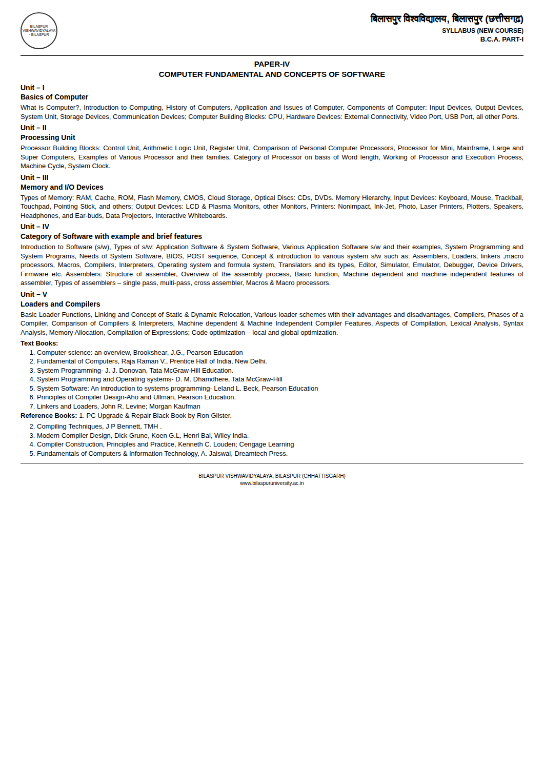BILASPUR VISHWAVIDYALAYA · BILASPUR
बिलासपुर विश्वविद्यालय, बिलासपुर (छत्तीसगढ़)
SYLLABUS (NEW COURSE)
B.C.A. PART-I
PAPER-IV
COMPUTER FUNDAMENTAL AND CONCEPTS OF SOFTWARE
Unit – I
Basics of Computer
What is Computer?, Introduction to Computing, History of Computers, Application and Issues of Computer, Components of Computer: Input Devices, Output Devices, System Unit, Storage Devices, Communication Devices; Computer Building Blocks: CPU, Hardware Devices: External Connectivity, Video Port, USB Port, all other Ports.
Unit – II
Processing Unit
Processor Building Blocks: Control Unit, Arithmetic Logic Unit, Register Unit, Comparison of Personal Computer Processors, Processor for Mini, Mainframe, Large and Super Computers, Examples of Various Processor and their families, Category of Processor on basis of Word length, Working of Processor and Execution Process, Machine Cycle, System Clock.
Unit – III
Memory and I/O Devices
Types of Memory: RAM, Cache, ROM, Flash Memory, CMOS, Cloud Storage, Optical Discs: CDs, DVDs. Memory Hierarchy, Input Devices: Keyboard, Mouse, Trackball, Touchpad, Pointing Stick, and others; Output Devices: LCD & Plasma Monitors, other Monitors, Printers: Nonimpact, Ink-Jet, Photo, Laser Printers, Plotters, Speakers, Headphones, and Ear-buds, Data Projectors, Interactive Whiteboards.
Unit – IV
Category of Software with example and brief features
Introduction to Software (s/w), Types of s/w: Application Software & System Software, Various Application Software s/w and their examples, System Programming and System Programs, Needs of System Software, BIOS, POST sequence, Concept & introduction to various system s/w such as: Assemblers, Loaders, linkers ,macro processors, Macros, Compilers, Interpreters, Operating system and formula system, Translators and its types, Editor, Simulator, Emulator, Debugger, Device Drivers, Firmware etc. Assemblers: Structure of assembler, Overview of the assembly process, Basic function, Machine dependent and machine independent features of assembler, Types of assemblers – single pass, multi-pass, cross assembler, Macros & Macro processors.
Unit – V
Loaders and Compilers
Basic Loader Functions, Linking and Concept of Static & Dynamic Relocation, Various loader schemes with their advantages and disadvantages, Compilers, Phases of a Compiler, Comparison of Compilers & Interpreters, Machine dependent & Machine Independent Compiler Features, Aspects of Compilation, Lexical Analysis, Syntax Analysis, Memory Allocation, Compilation of Expressions; Code optimization – local and global optimization.
Text Books:
Computer science: an overview, Brookshear, J.G., Pearson Education
Fundamental of Computers, Raja Raman V., Prentice Hall of India, New Delhi.
System Programming- J. J. Donovan, Tata McGraw-Hill Education.
System Programming and Operating systems- D. M. Dhamdhere, Tata McGraw-Hill
System Software: An introduction to systems programming- Leland L. Beck, Pearson Education
Principles of Compiler Design-Aho and Ullman, Pearson Education.
Linkers and Loaders, John R. Levine; Morgan Kaufman
Reference Books: 1. PC Upgrade & Repair Black Book by Ron Gilster.
Compiling Techniques, J P Bennett, TMH .
Modern Compiler Design, Dick Grune, Koen G.L, Henri Bal, Wiley India.
Compiler Construction, Principles and Practice, Kenneth C. Louden; Cengage Learning
Fundamentals of Computers & Information Technology, A. Jaiswal, Dreamtech Press.
BILASPUR VISHWAVIDYALAYA, BILASPUR (CHHATTISGARH)
www.bilaspuruniversity.ac.in